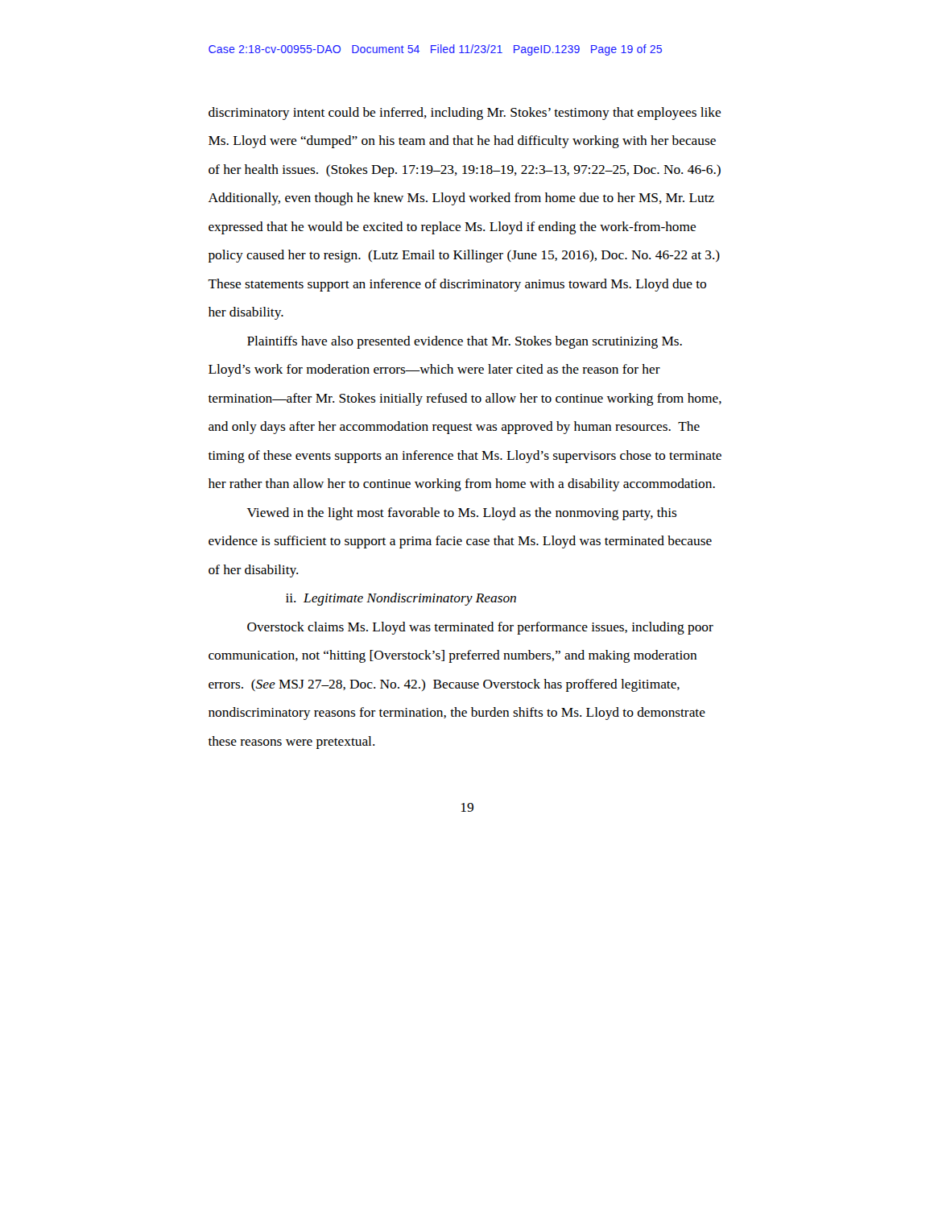Case 2:18-cv-00955-DAO Document 54 Filed 11/23/21 PageID.1239 Page 19 of 25
discriminatory intent could be inferred, including Mr. Stokes’ testimony that employees like Ms. Lloyd were “dumped” on his team and that he had difficulty working with her because of her health issues. (Stokes Dep. 17:19–23, 19:18–19, 22:3–13, 97:22–25, Doc. No. 46-6.) Additionally, even though he knew Ms. Lloyd worked from home due to her MS, Mr. Lutz expressed that he would be excited to replace Ms. Lloyd if ending the work-from-home policy caused her to resign. (Lutz Email to Killinger (June 15, 2016), Doc. No. 46-22 at 3.) These statements support an inference of discriminatory animus toward Ms. Lloyd due to her disability.
Plaintiffs have also presented evidence that Mr. Stokes began scrutinizing Ms. Lloyd’s work for moderation errors—which were later cited as the reason for her termination—after Mr. Stokes initially refused to allow her to continue working from home, and only days after her accommodation request was approved by human resources. The timing of these events supports an inference that Ms. Lloyd’s supervisors chose to terminate her rather than allow her to continue working from home with a disability accommodation.
Viewed in the light most favorable to Ms. Lloyd as the nonmoving party, this evidence is sufficient to support a prima facie case that Ms. Lloyd was terminated because of her disability.
ii. Legitimate Nondiscriminatory Reason
Overstock claims Ms. Lloyd was terminated for performance issues, including poor communication, not “hitting [Overstock’s] preferred numbers,” and making moderation errors. (See MSJ 27–28, Doc. No. 42.) Because Overstock has proffered legitimate, nondiscriminatory reasons for termination, the burden shifts to Ms. Lloyd to demonstrate these reasons were pretextual.
19